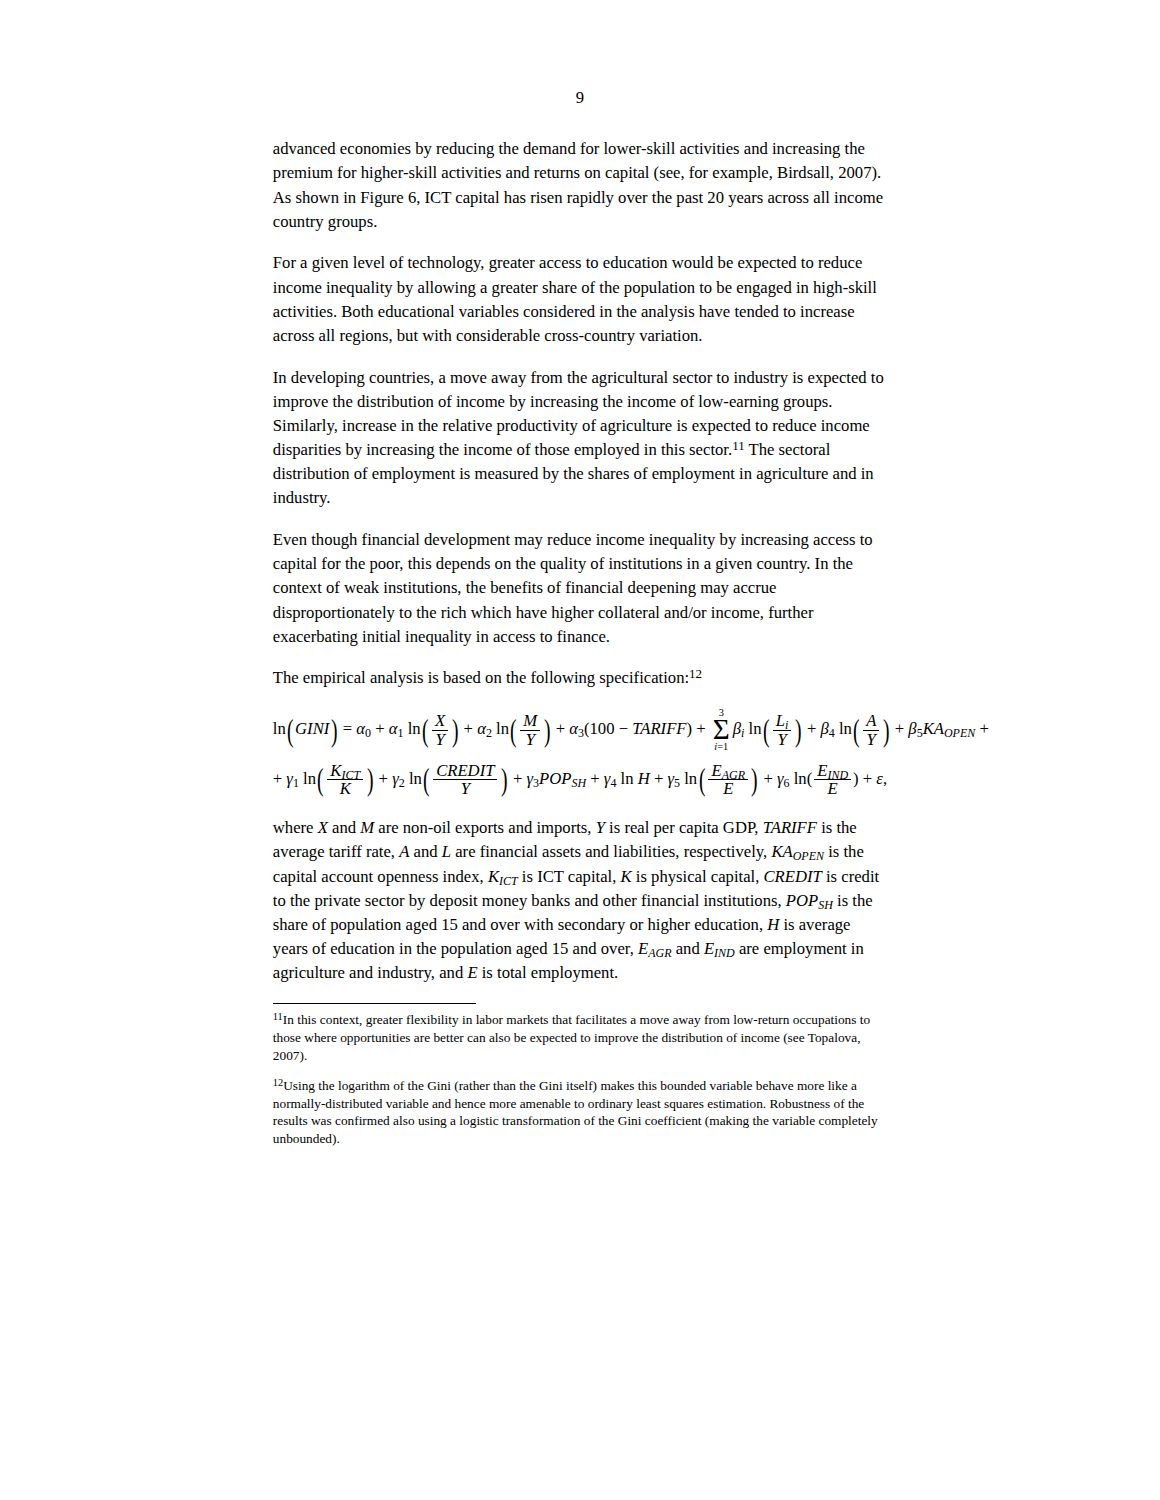9
advanced economies by reducing the demand for lower-skill activities and increasing the premium for higher-skill activities and returns on capital (see, for example, Birdsall, 2007). As shown in Figure 6, ICT capital has risen rapidly over the past 20 years across all income country groups.
For a given level of technology, greater access to education would be expected to reduce income inequality by allowing a greater share of the population to be engaged in high-skill activities. Both educational variables considered in the analysis have tended to increase across all regions, but with considerable cross-country variation.
In developing countries, a move away from the agricultural sector to industry is expected to improve the distribution of income by increasing the income of low-earning groups. Similarly, increase in the relative productivity of agriculture is expected to reduce income disparities by increasing the income of those employed in this sector.11 The sectoral distribution of employment is measured by the shares of employment in agriculture and in industry.
Even though financial development may reduce income inequality by increasing access to capital for the poor, this depends on the quality of institutions in a given country. In the context of weak institutions, the benefits of financial deepening may accrue disproportionately to the rich which have higher collateral and/or income, further exacerbating initial inequality in access to finance.
The empirical analysis is based on the following specification:12
ln(GINI) = α0 + α1 ln(XY) + α2 ln(MY) + α3(100 − TARIFF) + 3 Σi=1 βi ln(Li Y) + β4 ln(AY) + β5KAOPEN +
+ γ1 ln(KICT K) + γ2 ln(CREDIT Y) + γ3POPSH + γ4 ln H + γ5 ln(EAGR E) + γ6 ln(EIND E) + ε,
where X and M are non-oil exports and imports, Y is real per capita GDP, TARIFF is the average tariff rate, A and L are financial assets and liabilities, respectively, KAOPEN is the capital account openness index, KICT is ICT capital, K is physical capital, CREDIT is credit to the private sector by deposit money banks and other financial institutions, POPSH is the share of population aged 15 and over with secondary or higher education, H is average years of education in the population aged 15 and over, EAGR and EIND are employment in agriculture and industry, and E is total employment.
11 In this context, greater flexibility in labor markets that facilitates a move away from low-return occupations to those where opportunities are better can also be expected to improve the distribution of income (see Topalova, 2007).
12 Using the logarithm of the Gini (rather than the Gini itself) makes this bounded variable behave more like a normally-distributed variable and hence more amenable to ordinary least squares estimation. Robustness of the results was confirmed also using a logistic transformation of the Gini coefficient (making the variable completely unbounded).